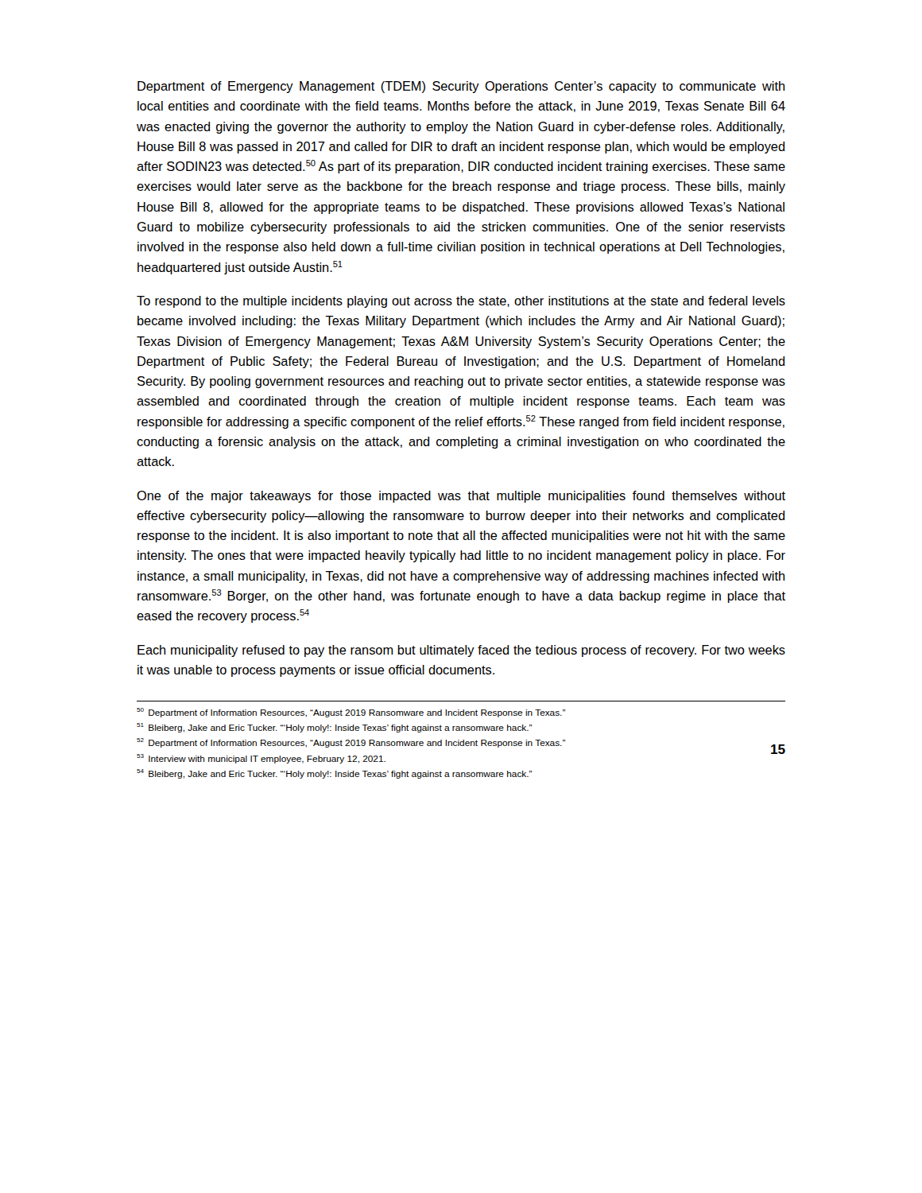Department of Emergency Management (TDEM) Security Operations Center’s capacity to communicate with local entities and coordinate with the field teams. Months before the attack, in June 2019, Texas Senate Bill 64 was enacted giving the governor the authority to employ the Nation Guard in cyber-defense roles. Additionally, House Bill 8 was passed in 2017 and called for DIR to draft an incident response plan, which would be employed after SODIN23 was detected.50 As part of its preparation, DIR conducted incident training exercises. These same exercises would later serve as the backbone for the breach response and triage process. These bills, mainly House Bill 8, allowed for the appropriate teams to be dispatched. These provisions allowed Texas’s National Guard to mobilize cybersecurity professionals to aid the stricken communities. One of the senior reservists involved in the response also held down a full-time civilian position in technical operations at Dell Technologies, headquartered just outside Austin.51
To respond to the multiple incidents playing out across the state, other institutions at the state and federal levels became involved including: the Texas Military Department (which includes the Army and Air National Guard); Texas Division of Emergency Management; Texas A&M University System’s Security Operations Center; the Department of Public Safety; the Federal Bureau of Investigation; and the U.S. Department of Homeland Security. By pooling government resources and reaching out to private sector entities, a statewide response was assembled and coordinated through the creation of multiple incident response teams. Each team was responsible for addressing a specific component of the relief efforts.52 These ranged from field incident response, conducting a forensic analysis on the attack, and completing a criminal investigation on who coordinated the attack.
One of the major takeaways for those impacted was that multiple municipalities found themselves without effective cybersecurity policy—allowing the ransomware to burrow deeper into their networks and complicated response to the incident. It is also important to note that all the affected municipalities were not hit with the same intensity. The ones that were impacted heavily typically had little to no incident management policy in place. For instance, a small municipality, in Texas, did not have a comprehensive way of addressing machines infected with ransomware.53 Borger, on the other hand, was fortunate enough to have a data backup regime in place that eased the recovery process.54
Each municipality refused to pay the ransom but ultimately faced the tedious process of recovery. For two weeks it was unable to process payments or issue official documents.
50 Department of Information Resources, “August 2019 Ransomware and Incident Response in Texas.”
51 Bleiberg, Jake and Eric Tucker. “‘Holy moly!: Inside Texas’ fight against a ransomware hack.”
52 Department of Information Resources, “August 2019 Ransomware and Incident Response in Texas.”
53 Interview with municipal IT employee, February 12, 2021.
54 Bleiberg, Jake and Eric Tucker. “‘Holy moly!: Inside Texas’ fight against a ransomware hack.”
15